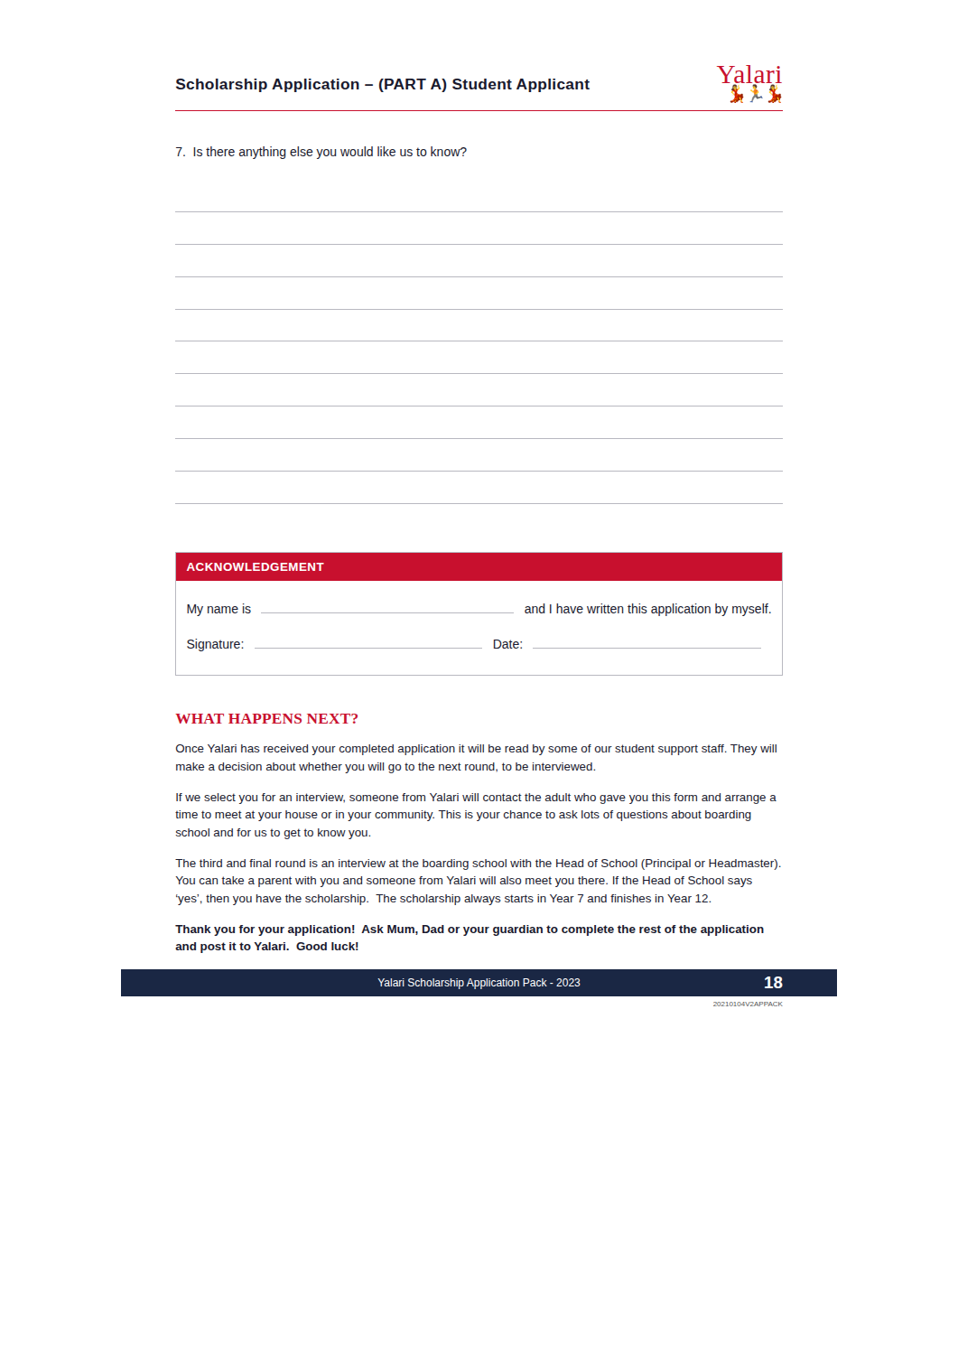Scholarship Application – (PART A) Student Applicant
Yalari
💃🏃💃
7. Is there anything else you would like us to know?
ACKNOWLEDGEMENT
My name is and I have written this application by myself.
Signature: Date:
WHAT HAPPENS NEXT?
Once Yalari has received your completed application it will be read by some of our student support staff. They will make a decision about whether you will go to the next round, to be interviewed.
If we select you for an interview, someone from Yalari will contact the adult who gave you this form and arrange a time to meet at your house or in your community. This is your chance to ask lots of questions about boarding school and for us to get to know you.
The third and final round is an interview at the boarding school with the Head of School (Principal or Headmaster). You can take a parent with you and someone from Yalari will also meet you there. If the Head of School says ‘yes’, then you have the scholarship. The scholarship always starts in Year 7 and finishes in Year 12.
Thank you for your application! Ask Mum, Dad or your guardian to complete the rest of the application and post it to Yalari. Good luck!
Yalari Scholarship Application Pack - 2023 18
20210104V2APPACK